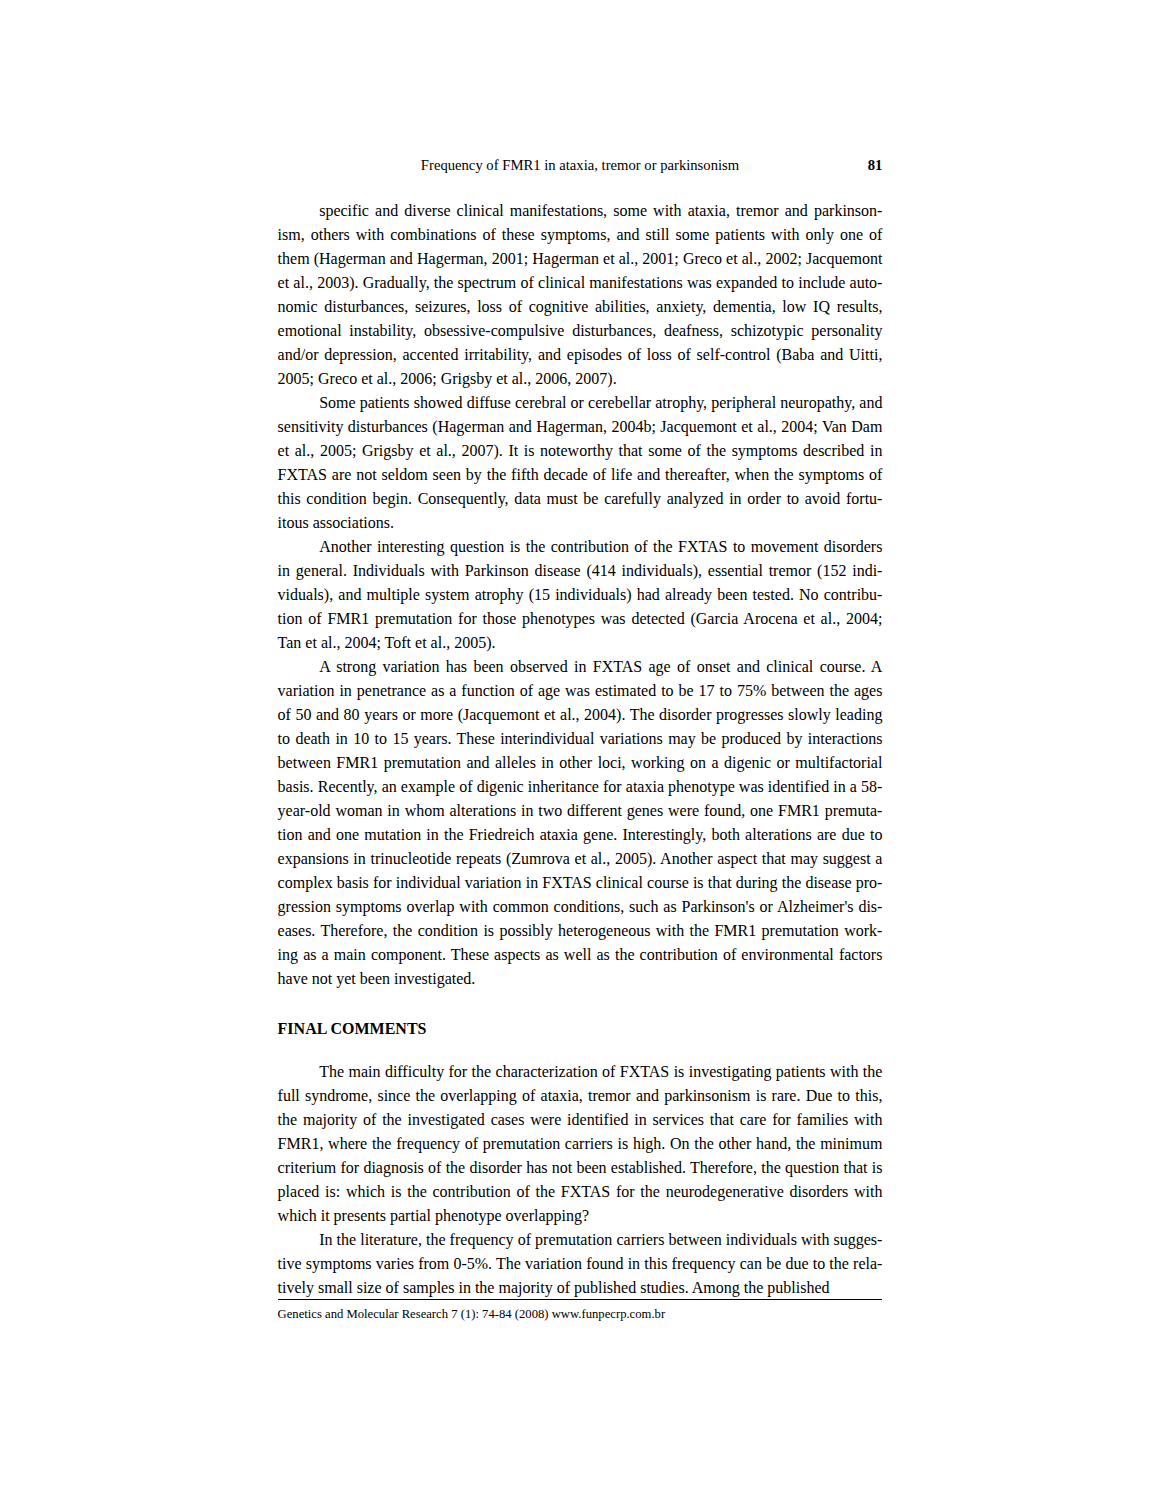Frequency of FMR1 in ataxia, tremor or parkinsonism 81
specific and diverse clinical manifestations, some with ataxia, tremor and parkinsonism, others with combinations of these symptoms, and still some patients with only one of them (Hagerman and Hagerman, 2001; Hagerman et al., 2001; Greco et al., 2002; Jacquemont et al., 2003). Gradually, the spectrum of clinical manifestations was expanded to include autonomic disturbances, seizures, loss of cognitive abilities, anxiety, dementia, low IQ results, emotional instability, obsessive-compulsive disturbances, deafness, schizotypic personality and/or depression, accented irritability, and episodes of loss of self-control (Baba and Uitti, 2005; Greco et al., 2006; Grigsby et al., 2006, 2007).
Some patients showed diffuse cerebral or cerebellar atrophy, peripheral neuropathy, and sensitivity disturbances (Hagerman and Hagerman, 2004b; Jacquemont et al., 2004; Van Dam et al., 2005; Grigsby et al., 2007). It is noteworthy that some of the symptoms described in FXTAS are not seldom seen by the fifth decade of life and thereafter, when the symptoms of this condition begin. Consequently, data must be carefully analyzed in order to avoid fortuitous associations.
Another interesting question is the contribution of the FXTAS to movement disorders in general. Individuals with Parkinson disease (414 individuals), essential tremor (152 individuals), and multiple system atrophy (15 individuals) had already been tested. No contribution of FMR1 premutation for those phenotypes was detected (Garcia Arocena et al., 2004; Tan et al., 2004; Toft et al., 2005).
A strong variation has been observed in FXTAS age of onset and clinical course. A variation in penetrance as a function of age was estimated to be 17 to 75% between the ages of 50 and 80 years or more (Jacquemont et al., 2004). The disorder progresses slowly leading to death in 10 to 15 years. These interindividual variations may be produced by interactions between FMR1 premutation and alleles in other loci, working on a digenic or multifactorial basis. Recently, an example of digenic inheritance for ataxia phenotype was identified in a 58-year-old woman in whom alterations in two different genes were found, one FMR1 premutation and one mutation in the Friedreich ataxia gene. Interestingly, both alterations are due to expansions in trinucleotide repeats (Zumrova et al., 2005). Another aspect that may suggest a complex basis for individual variation in FXTAS clinical course is that during the disease progression symptoms overlap with common conditions, such as Parkinson's or Alzheimer's diseases. Therefore, the condition is possibly heterogeneous with the FMR1 premutation working as a main component. These aspects as well as the contribution of environmental factors have not yet been investigated.
FINAL COMMENTS
The main difficulty for the characterization of FXTAS is investigating patients with the full syndrome, since the overlapping of ataxia, tremor and parkinsonism is rare. Due to this, the majority of the investigated cases were identified in services that care for families with FMR1, where the frequency of premutation carriers is high. On the other hand, the minimum criterium for diagnosis of the disorder has not been established. Therefore, the question that is placed is: which is the contribution of the FXTAS for the neurodegenerative disorders with which it presents partial phenotype overlapping?
In the literature, the frequency of premutation carriers between individuals with suggestive symptoms varies from 0-5%. The variation found in this frequency can be due to the relatively small size of samples in the majority of published studies. Among the published
Genetics and Molecular Research 7 (1): 74-84 (2008) www.funpecrp.com.br